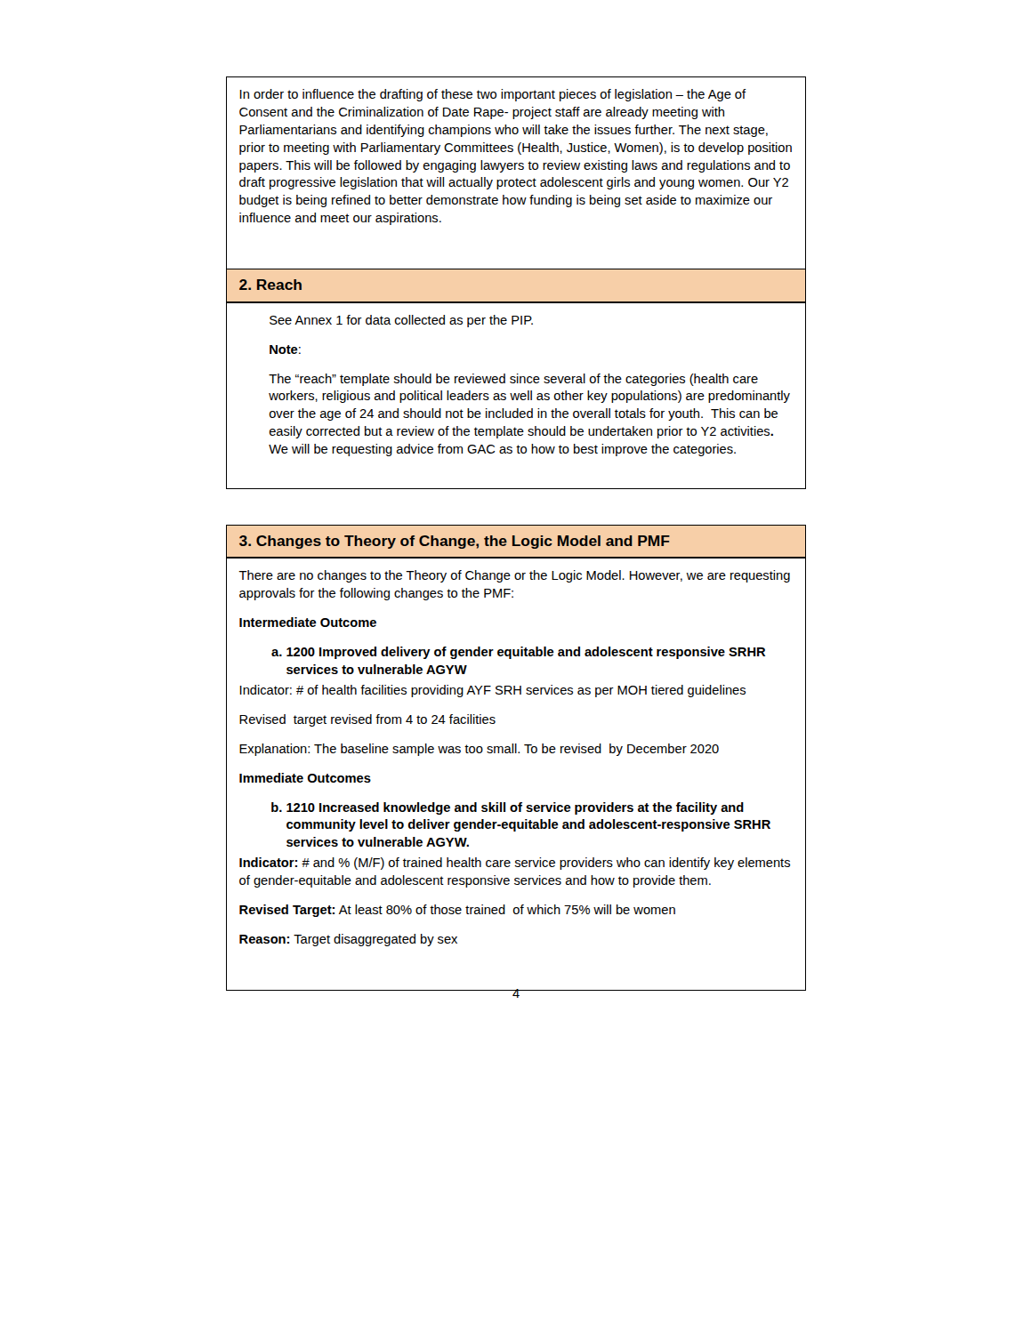In order to influence the drafting of these two important pieces of legislation – the Age of Consent and the Criminalization of Date Rape- project staff are already meeting with Parliamentarians and identifying champions who will take the issues further. The next stage, prior to meeting with Parliamentary Committees (Health, Justice, Women), is to develop position papers. This will be followed by engaging lawyers to review existing laws and regulations and to draft progressive legislation that will actually protect adolescent girls and young women. Our Y2 budget is being refined to better demonstrate how funding is being set aside to maximize our influence and meet our aspirations.
2. Reach
See Annex 1 for data collected as per the PIP.
Note:
The “reach” template should be reviewed since several of the categories (health care workers, religious and political leaders as well as other key populations) are predominantly over the age of 24 and should not be included in the overall totals for youth. This can be easily corrected but a review of the template should be undertaken prior to Y2 activities. We will be requesting advice from GAC as to how to best improve the categories.
3. Changes to Theory of Change, the Logic Model and PMF
There are no changes to the Theory of Change or the Logic Model. However, we are requesting approvals for the following changes to the PMF:
Intermediate Outcome
1200 Improved delivery of gender equitable and adolescent responsive SRHR services to vulnerable AGYW
Indicator: # of health facilities providing AYF SRH services as per MOH tiered guidelines
Revised target revised from 4 to 24 facilities
Explanation: The baseline sample was too small. To be revised by December 2020
Immediate Outcomes
1210 Increased knowledge and skill of service providers at the facility and community level to deliver gender-equitable and adolescent-responsive SRHR services to vulnerable AGYW.
Indicator: # and % (M/F) of trained health care service providers who can identify key elements of gender-equitable and adolescent responsive services and how to provide them.
Revised Target: At least 80% of those trained of which 75% will be women
Reason: Target disaggregated by sex
4